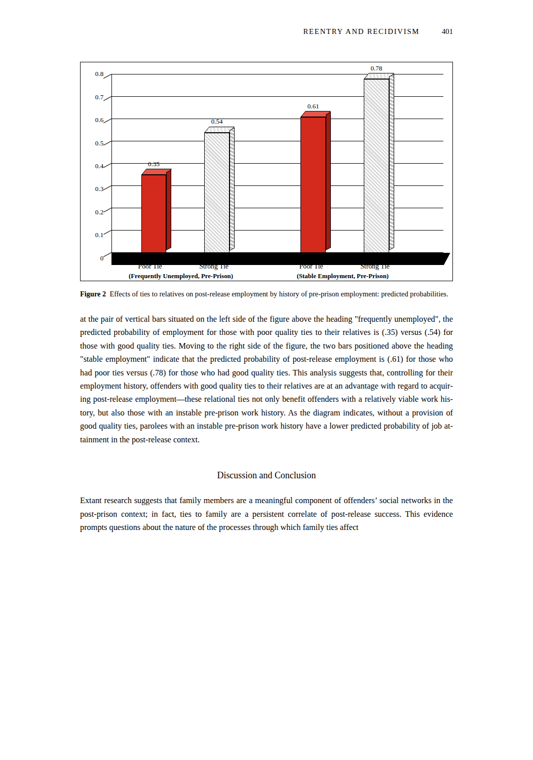Reentry and Recidivism 401
0 0.1 0.2 0.3 0.4 0.5 0.6 0.7 0.8
0.35
0.54
0.61
0.78
Poor Tie Strong Tie Poor Tie Strong Tie
(Frequently Unemployed, Pre-Prison) (Stable Employment, Pre-Prison)
Figure 2 Effects of ties to relatives on post-release employment by history of pre-prison employment: predicted probabilities.
at the pair of vertical bars situated on the left side of the figure above the heading "frequently unemployed", the predicted probability of employment for those with poor quality ties to their relatives is (.35) versus (.54) for those with good quality ties. Moving to the right side of the figure, the two bars positioned above the heading "stable employment" indicate that the predicted probability of post-release employment is (.61) for those who had poor ties versus (.78) for those who had good quality ties. This analysis suggests that, controlling for their employment history, offenders with good quality ties to their relatives are at an advantage with regard to acquiring post-release employment—these relational ties not only benefit offenders with a relatively viable work history, but also those with an instable pre-prison work history. As the diagram indicates, without a provision of good quality ties, parolees with an instable pre-prison work history have a lower predicted probability of job attainment in the post-release context.
Discussion and Conclusion
Extant research suggests that family members are a meaningful component of offenders’ social networks in the post-prison context; in fact, ties to family are a persistent correlate of post-release success. This evidence prompts questions about the nature of the processes through which family ties affect